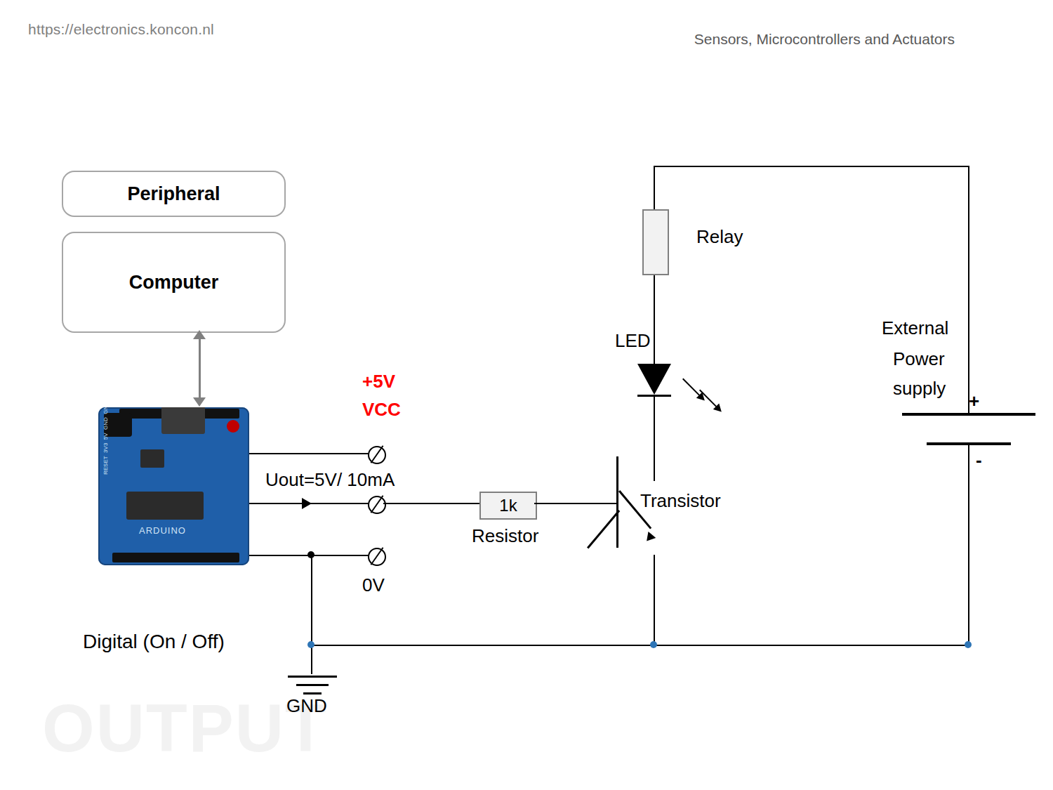https://electronics.koncon.nl
Sensors, Microcontrollers and Actuators
OUTPUT
Peripheral
Computer
ARDUINO
RESET 3V3 5V GND GND VIN
+5V
VCC
Uout=5V/ 10mA
0V
Digital (On / Off)
GND
1k
Resistor
Transistor
LED
Relay
+
-
External
Power
supply